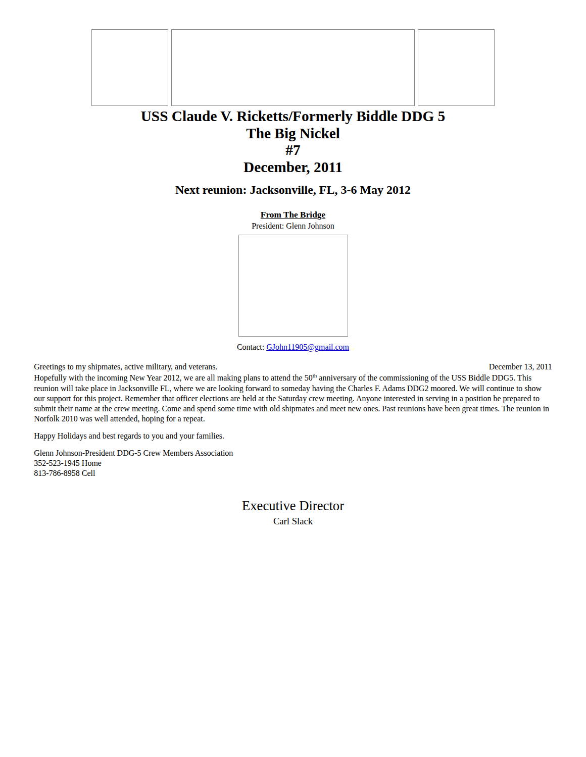USS Claude V. Ricketts/Formerly Biddle DDG 5
The Big Nickel
#7
December, 2011
Next reunion: Jacksonville, FL, 3-6 May 2012
From The Bridge
President: Glenn Johnson
Contact: GJohn11905@gmail.com
Greetings to my shipmates, active military, and veterans. December 13, 2011
Hopefully with the incoming New Year 2012, we are all making plans to attend the 50th anniversary of the commissioning of the USS Biddle DDG5. This reunion will take place in Jacksonville FL, where we are looking forward to someday having the Charles F. Adams DDG2 moored. We will continue to show our support for this project. Remember that officer elections are held at the Saturday crew meeting. Anyone interested in serving in a position be prepared to submit their name at the crew meeting. Come and spend some time with old shipmates and meet new ones. Past reunions have been great times. The reunion in Norfolk 2010 was well attended, hoping for a repeat.
Happy Holidays and best regards to you and your families.
Glenn Johnson-President DDG-5 Crew Members Association
352-523-1945 Home
813-786-8958 Cell
Executive Director
Carl Slack